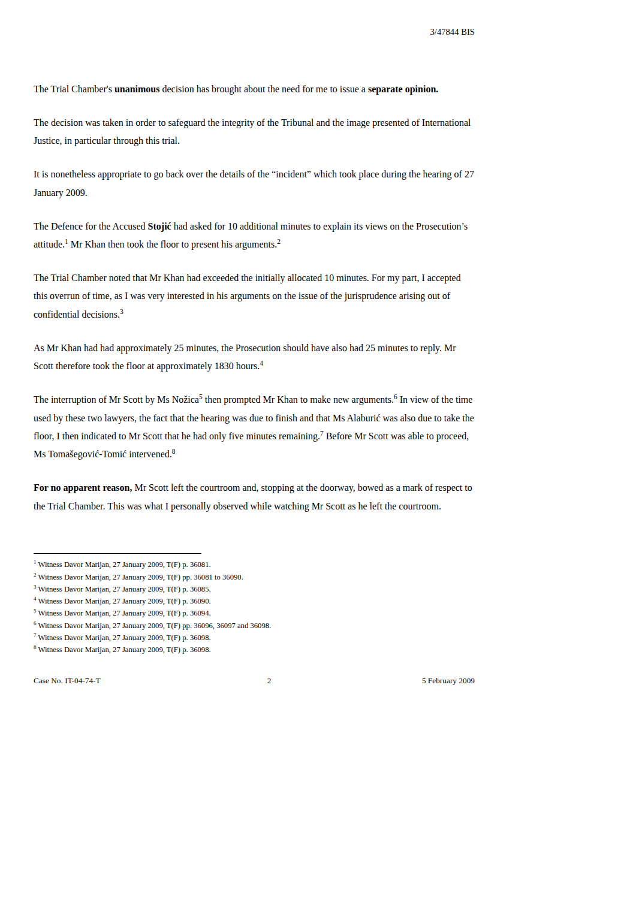3/47844 BIS
The Trial Chamber's unanimous decision has brought about the need for me to issue a separate opinion.
The decision was taken in order to safeguard the integrity of the Tribunal and the image presented of International Justice, in particular through this trial.
It is nonetheless appropriate to go back over the details of the “incident” which took place during the hearing of 27 January 2009.
The Defence for the Accused Stojić had asked for 10 additional minutes to explain its views on the Prosecution’s attitude.1 Mr Khan then took the floor to present his arguments.2
The Trial Chamber noted that Mr Khan had exceeded the initially allocated 10 minutes. For my part, I accepted this overrun of time, as I was very interested in his arguments on the issue of the jurisprudence arising out of confidential decisions.3
As Mr Khan had had approximately 25 minutes, the Prosecution should have also had 25 minutes to reply. Mr Scott therefore took the floor at approximately 1830 hours.4
The interruption of Mr Scott by Ms Nožica5 then prompted Mr Khan to make new arguments.6 In view of the time used by these two lawyers, the fact that the hearing was due to finish and that Ms Alaburić was also due to take the floor, I then indicated to Mr Scott that he had only five minutes remaining.7 Before Mr Scott was able to proceed, Ms Tomašegović-Tomić intervened.8
For no apparent reason, Mr Scott left the courtroom and, stopping at the doorway, bowed as a mark of respect to the Trial Chamber. This was what I personally observed while watching Mr Scott as he left the courtroom.
1 Witness Davor Marijan, 27 January 2009, T(F) p. 36081.
2 Witness Davor Marijan, 27 January 2009, T(F) pp. 36081 to 36090.
3 Witness Davor Marijan, 27 January 2009, T(F) p. 36085.
4 Witness Davor Marijan, 27 January 2009, T(F) p. 36090.
5 Witness Davor Marijan, 27 January 2009, T(F) p. 36094.
6 Witness Davor Marijan, 27 January 2009, T(F) pp. 36096, 36097 and 36098.
7 Witness Davor Marijan, 27 January 2009, T(F) p. 36098.
8 Witness Davor Marijan, 27 January 2009, T(F) p. 36098.
Case No. IT-04-74-T
2
5 February 2009